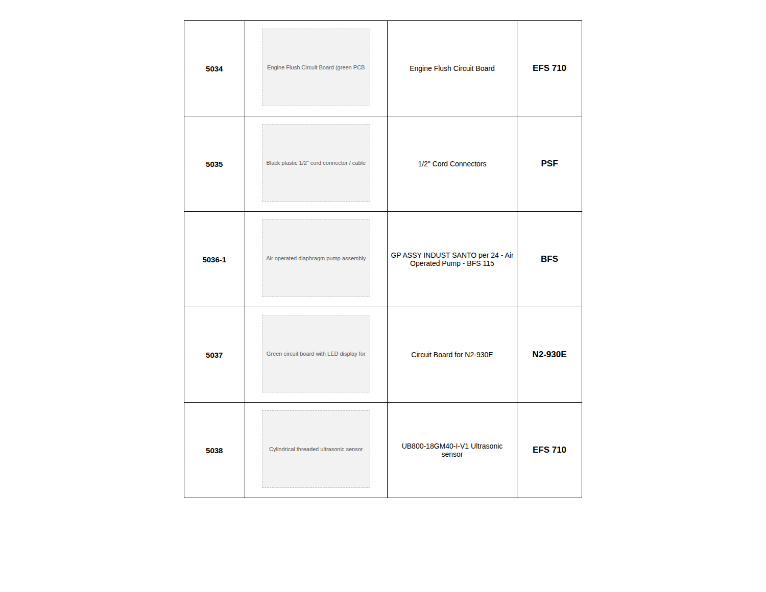| 5034 | Engine Flush Circuit Board (green PCB with ribbon cable and LED display) | Engine Flush Circuit Board | EFS 710 |
| 5035 | Black plastic 1/2" cord connector / cable gland | 1/2" Cord Connectors | PSF |
| 5036-1 | Air operated diaphragm pump assembly with red cap | GP ASSY INDUST SANTO per 24 - Air Operated Pump - BFS 115 | BFS |
| 5037 | Green circuit board with LED display for N2-930E | Circuit Board for N2-930E | N2-930E |
| 5038 | Cylindrical threaded ultrasonic sensor | UB800-18GM40-I-V1 Ultrasonic sensor | EFS 710 |